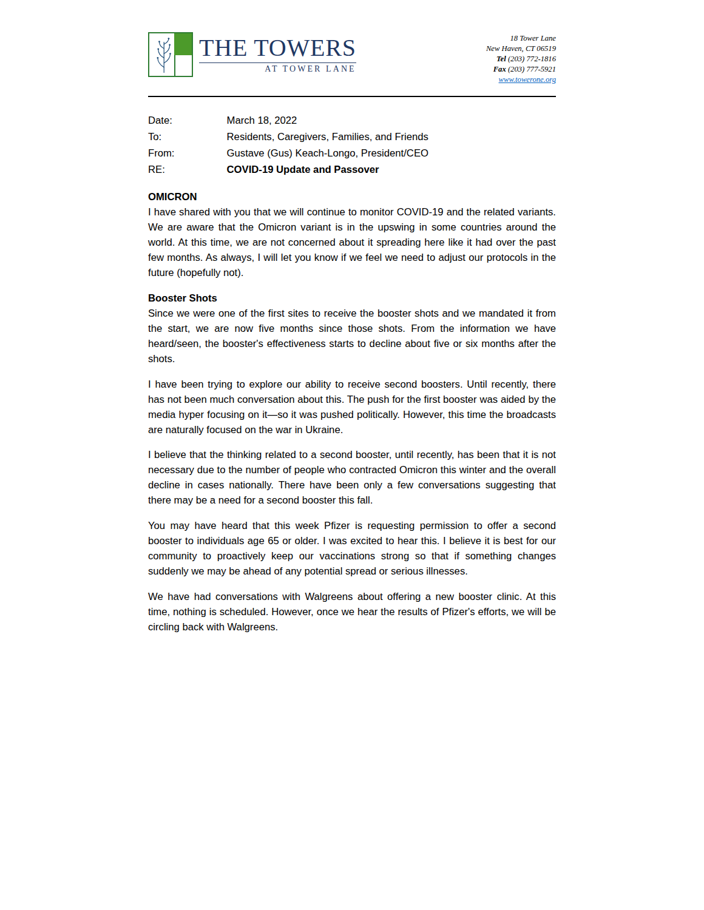THE TOWERS
AT TOWER LANE
18 Tower Lane
New Haven, CT 06519
Tel (203) 772-1816
Fax (203) 777-5921
www.towerone.org
| Date: | March 18, 2022 |
| To: | Residents, Caregivers, Families, and Friends |
| From: | Gustave (Gus) Keach-Longo, President/CEO |
| RE: | COVID-19 Update and Passover |
OMICRON
I have shared with you that we will continue to monitor COVID-19 and the related variants. We are aware that the Omicron variant is in the upswing in some countries around the world. At this time, we are not concerned about it spreading here like it had over the past few months. As always, I will let you know if we feel we need to adjust our protocols in the future (hopefully not).
Booster Shots
Since we were one of the first sites to receive the booster shots and we mandated it from the start, we are now five months since those shots. From the information we have heard/seen, the booster's effectiveness starts to decline about five or six months after the shots.
I have been trying to explore our ability to receive second boosters. Until recently, there has not been much conversation about this. The push for the first booster was aided by the media hyper focusing on it—so it was pushed politically. However, this time the broadcasts are naturally focused on the war in Ukraine.
I believe that the thinking related to a second booster, until recently, has been that it is not necessary due to the number of people who contracted Omicron this winter and the overall decline in cases nationally. There have been only a few conversations suggesting that there may be a need for a second booster this fall.
You may have heard that this week Pfizer is requesting permission to offer a second booster to individuals age 65 or older. I was excited to hear this. I believe it is best for our community to proactively keep our vaccinations strong so that if something changes suddenly we may be ahead of any potential spread or serious illnesses.
We have had conversations with Walgreens about offering a new booster clinic. At this time, nothing is scheduled. However, once we hear the results of Pfizer's efforts, we will be circling back with Walgreens.